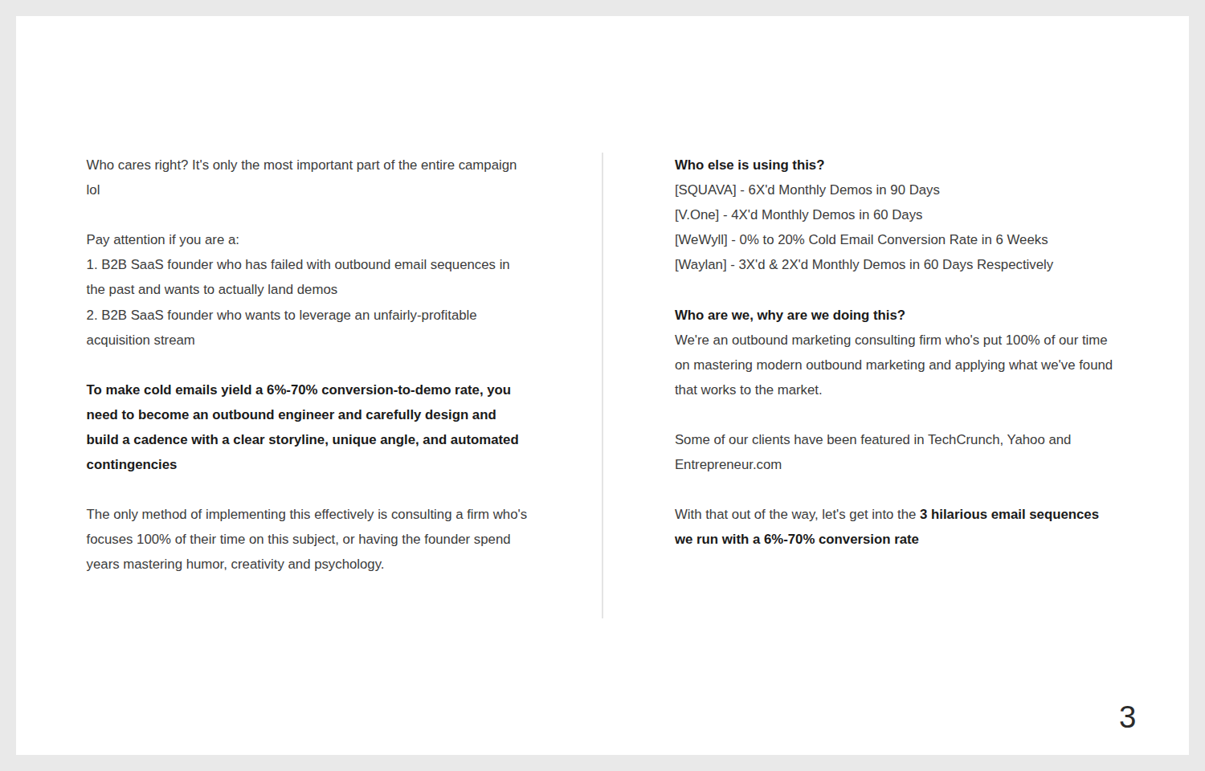Who cares right? It's only the most important part of the entire campaign lol
Pay attention if you are a:
1. B2B SaaS founder who has failed with outbound email sequences in the past and wants to actually land demos
2. B2B SaaS founder who wants to leverage an unfairly-profitable acquisition stream
To make cold emails yield a 6%-70% conversion-to-demo rate, you need to become an outbound engineer and carefully design and build a cadence with a clear storyline, unique angle, and automated contingencies
The only method of implementing this effectively is consulting a firm who's focuses 100% of their time on this subject, or having the founder spend years mastering humor, creativity and psychology.
Who else is using this?
[SQUAVA] - 6X'd Monthly Demos in 90 Days
[V.One] - 4X'd Monthly Demos in 60 Days
[WeWyll] - 0% to 20% Cold Email Conversion Rate in 6 Weeks
[Waylan] - 3X'd & 2X'd Monthly Demos in 60 Days Respectively
Who are we, why are we doing this?
We're an outbound marketing consulting firm who's put 100% of our time on mastering modern outbound marketing and applying what we've found that works to the market.
Some of our clients have been featured in TechCrunch, Yahoo and Entrepreneur.com
With that out of the way, let's get into the 3 hilarious email sequences we run with a 6%-70% conversion rate
3